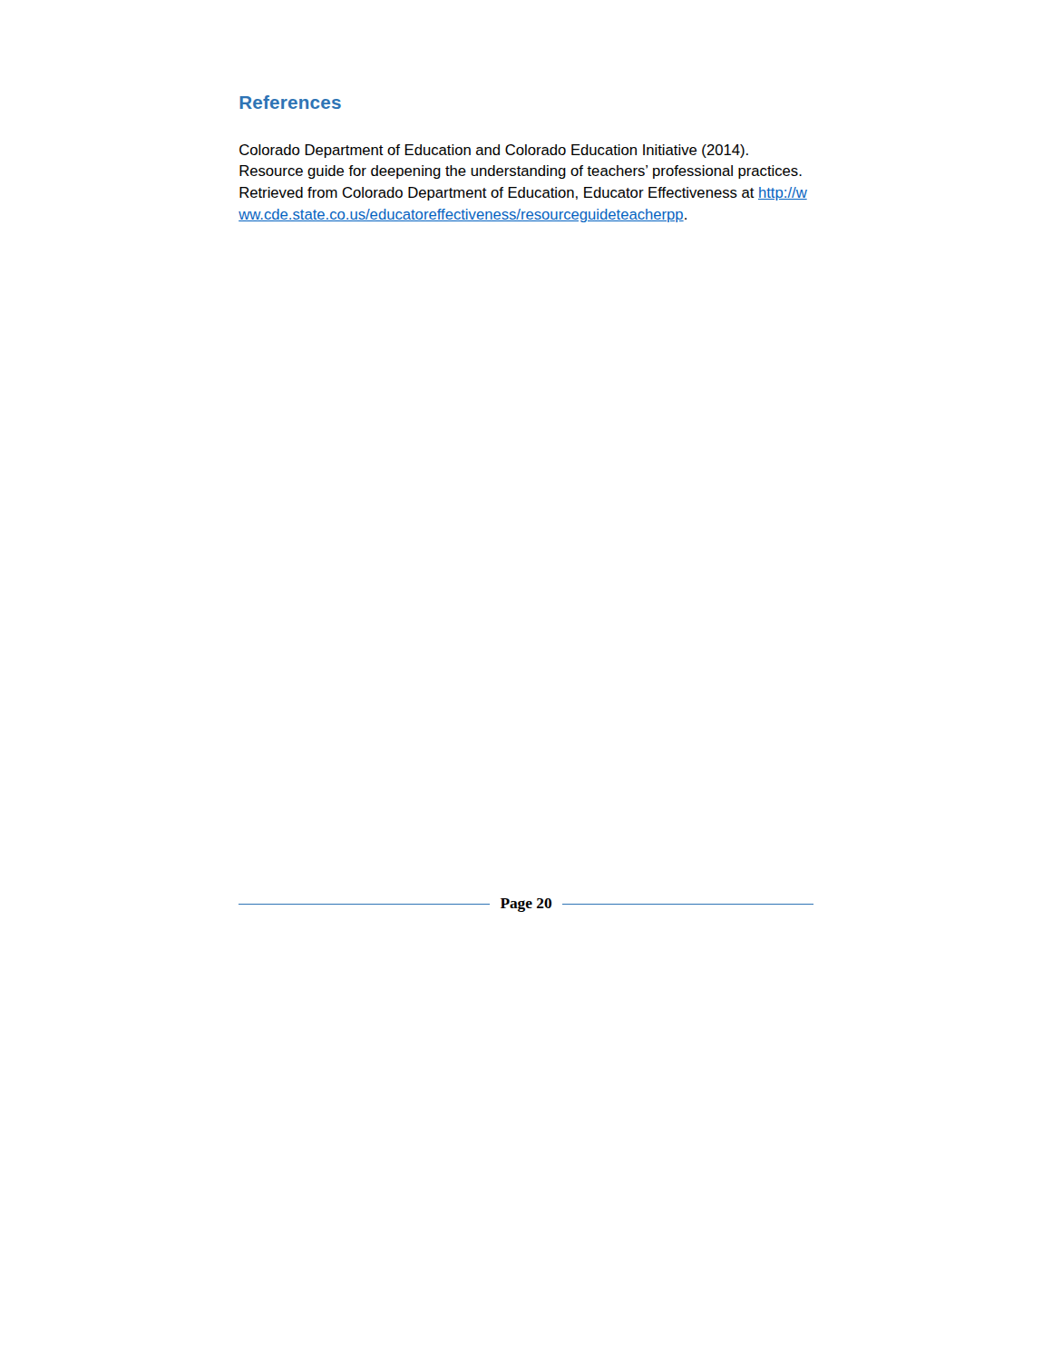References
Colorado Department of Education and Colorado Education Initiative (2014). Resource guide for deepening the understanding of teachers’ professional practices. Retrieved from Colorado Department of Education, Educator Effectiveness at http://www.cde.state.co.us/educatoreffectiveness/resourceguideteacherpp.
Page 20